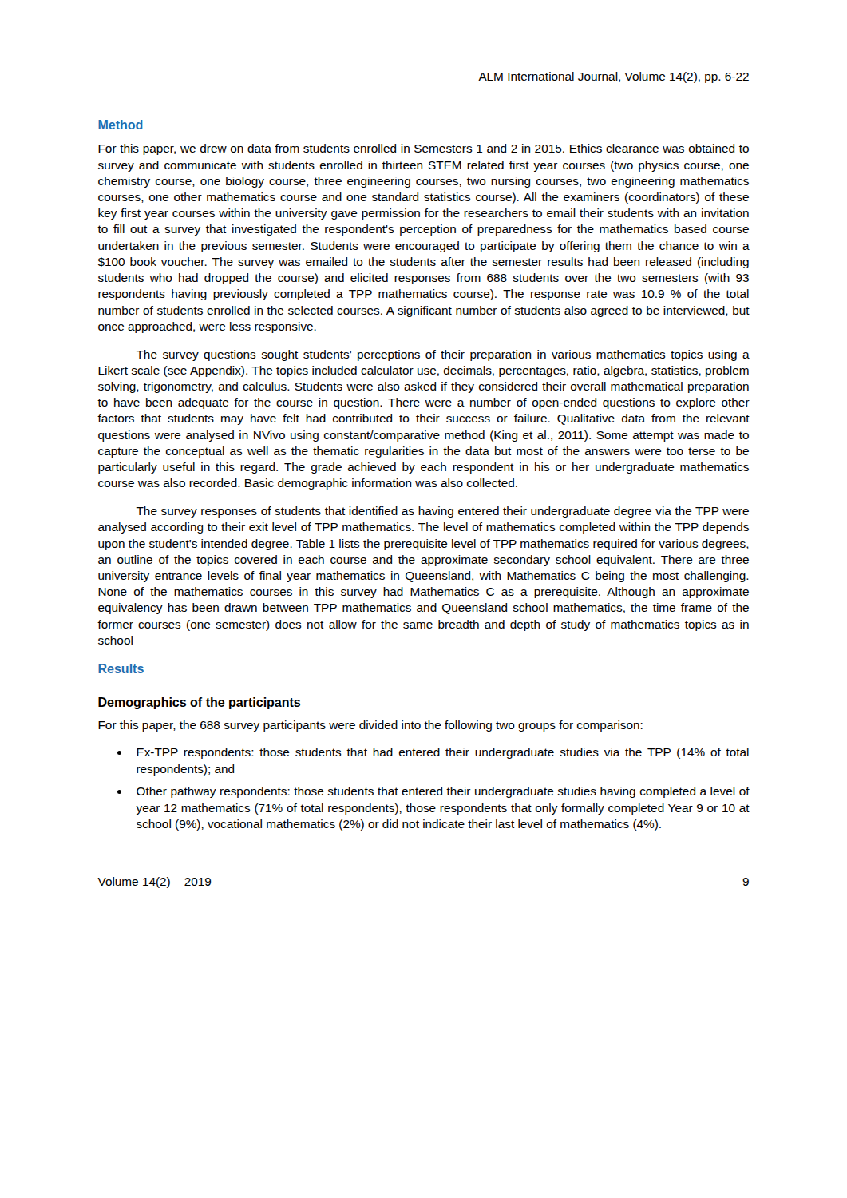ALM International Journal, Volume 14(2), pp. 6-22
Method
For this paper, we drew on data from students enrolled in Semesters 1 and 2 in 2015. Ethics clearance was obtained to survey and communicate with students enrolled in thirteen STEM related first year courses (two physics course, one chemistry course, one biology course, three engineering courses, two nursing courses, two engineering mathematics courses, one other mathematics course and one standard statistics course). All the examiners (coordinators) of these key first year courses within the university gave permission for the researchers to email their students with an invitation to fill out a survey that investigated the respondent's perception of preparedness for the mathematics based course undertaken in the previous semester. Students were encouraged to participate by offering them the chance to win a $100 book voucher. The survey was emailed to the students after the semester results had been released (including students who had dropped the course) and elicited responses from 688 students over the two semesters (with 93 respondents having previously completed a TPP mathematics course). The response rate was 10.9 % of the total number of students enrolled in the selected courses. A significant number of students also agreed to be interviewed, but once approached, were less responsive.
The survey questions sought students' perceptions of their preparation in various mathematics topics using a Likert scale (see Appendix). The topics included calculator use, decimals, percentages, ratio, algebra, statistics, problem solving, trigonometry, and calculus. Students were also asked if they considered their overall mathematical preparation to have been adequate for the course in question. There were a number of open-ended questions to explore other factors that students may have felt had contributed to their success or failure. Qualitative data from the relevant questions were analysed in NVivo using constant/comparative method (King et al., 2011). Some attempt was made to capture the conceptual as well as the thematic regularities in the data but most of the answers were too terse to be particularly useful in this regard. The grade achieved by each respondent in his or her undergraduate mathematics course was also recorded. Basic demographic information was also collected.
The survey responses of students that identified as having entered their undergraduate degree via the TPP were analysed according to their exit level of TPP mathematics. The level of mathematics completed within the TPP depends upon the student's intended degree. Table 1 lists the prerequisite level of TPP mathematics required for various degrees, an outline of the topics covered in each course and the approximate secondary school equivalent. There are three university entrance levels of final year mathematics in Queensland, with Mathematics C being the most challenging. None of the mathematics courses in this survey had Mathematics C as a prerequisite. Although an approximate equivalency has been drawn between TPP mathematics and Queensland school mathematics, the time frame of the former courses (one semester) does not allow for the same breadth and depth of study of mathematics topics as in school
Results
Demographics of the participants
For this paper, the 688 survey participants were divided into the following two groups for comparison:
Ex-TPP respondents: those students that had entered their undergraduate studies via the TPP (14% of total respondents); and
Other pathway respondents: those students that entered their undergraduate studies having completed a level of year 12 mathematics (71% of total respondents), those respondents that only formally completed Year 9 or 10 at school (9%), vocational mathematics (2%) or did not indicate their last level of mathematics (4%).
Volume 14(2) – 2019 9